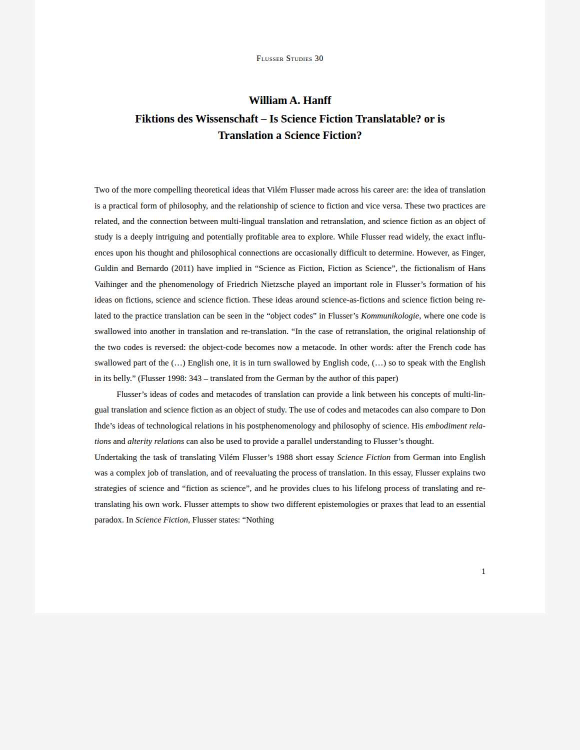Flusser Studies 30
William A. Hanff
Fiktions des Wissenschaft – Is Science Fiction Translatable? or is
Translation a Science Fiction?
Two of the more compelling theoretical ideas that Vilém Flusser made across his career are: the idea of translation is a practical form of philosophy, and the relationship of science to fiction and vice versa. These two practices are related, and the connection between multi-lingual translation and retranslation, and science fiction as an object of study is a deeply intriguing and potentially profitable area to explore. While Flusser read widely, the exact influences upon his thought and philosophical connections are occasionally difficult to determine. However, as Finger, Guldin and Bernardo (2011) have implied in “Science as Fiction, Fiction as Science”, the fictionalism of Hans Vaihinger and the phenomenology of Friedrich Nietzsche played an important role in Flusser’s formation of his ideas on fictions, science and science fiction. These ideas around science-as-fictions and science fiction being related to the practice translation can be seen in the “object codes” in Flusser’s Kommunikologie, where one code is swallowed into another in translation and re-translation. “In the case of retranslation, the original relationship of the two codes is reversed: the object-code becomes now a metacode. In other words: after the French code has swallowed part of the (…) English one, it is in turn swallowed by English code, (…) so to speak with the English in its belly.” (Flusser 1998: 343 – translated from the German by the author of this paper)
Flusser’s ideas of codes and metacodes of translation can provide a link between his concepts of multi-lingual translation and science fiction as an object of study. The use of codes and metacodes can also compare to Don Ihde’s ideas of technological relations in his postphenomenology and philosophy of science. His embodiment relations and alterity relations can also be used to provide a parallel understanding to Flusser’s thought.
Undertaking the task of translating Vilém Flusser’s 1988 short essay Science Fiction from German into English was a complex job of translation, and of reevaluating the process of translation. In this essay, Flusser explains two strategies of science and “fiction as science”, and he provides clues to his lifelong process of translating and retranslating his own work. Flusser attempts to show two different epistemologies or praxes that lead to an essential paradox. In Science Fiction, Flusser states: “Nothing
1